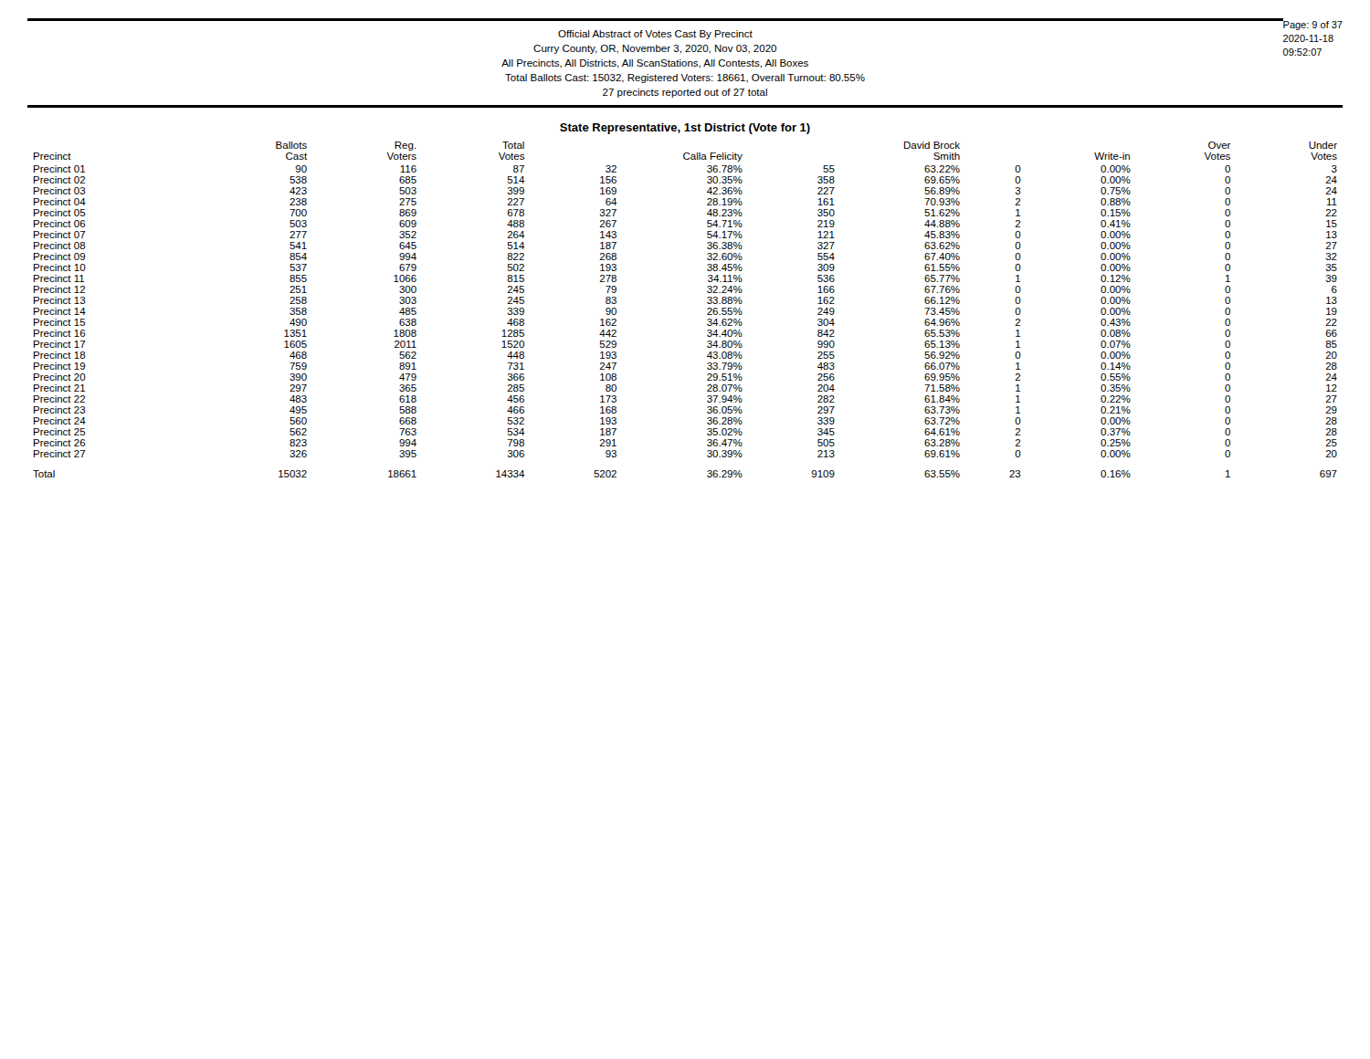Page: 9 of 37
2020-11-18
09:52:07
Official Abstract of Votes Cast By Precinct
Curry County, OR, November 3, 2020, Nov 03, 2020
All Precincts, All Districts, All ScanStations, All Contests, All Boxes
Total Ballots Cast: 15032, Registered Voters: 18661, Overall Turnout: 80.55%
27 precincts reported out of 27 total
State Representative, 1st District (Vote for 1)
| Precinct | Ballots Cast | Reg. Voters | Total Votes | Calla Felicity | David Brock Smith | Write-in | Over Votes | Under Votes |
| --- | --- | --- | --- | --- | --- | --- | --- | --- |
| Precinct 01 | 90 | 116 | 87 | 32 | 36.78% | 55 | 63.22% | 0 | 0.00% | 0 | 3 |
| Precinct 02 | 538 | 685 | 514 | 156 | 30.35% | 358 | 69.65% | 0 | 0.00% | 0 | 24 |
| Precinct 03 | 423 | 503 | 399 | 169 | 42.36% | 227 | 56.89% | 3 | 0.75% | 0 | 24 |
| Precinct 04 | 238 | 275 | 227 | 64 | 28.19% | 161 | 70.93% | 2 | 0.88% | 0 | 11 |
| Precinct 05 | 700 | 869 | 678 | 327 | 48.23% | 350 | 51.62% | 1 | 0.15% | 0 | 22 |
| Precinct 06 | 503 | 609 | 488 | 267 | 54.71% | 219 | 44.88% | 2 | 0.41% | 0 | 15 |
| Precinct 07 | 277 | 352 | 264 | 143 | 54.17% | 121 | 45.83% | 0 | 0.00% | 0 | 13 |
| Precinct 08 | 541 | 645 | 514 | 187 | 36.38% | 327 | 63.62% | 0 | 0.00% | 0 | 27 |
| Precinct 09 | 854 | 994 | 822 | 268 | 32.60% | 554 | 67.40% | 0 | 0.00% | 0 | 32 |
| Precinct 10 | 537 | 679 | 502 | 193 | 38.45% | 309 | 61.55% | 0 | 0.00% | 0 | 35 |
| Precinct 11 | 855 | 1066 | 815 | 278 | 34.11% | 536 | 65.77% | 1 | 0.12% | 1 | 39 |
| Precinct 12 | 251 | 300 | 245 | 79 | 32.24% | 166 | 67.76% | 0 | 0.00% | 0 | 6 |
| Precinct 13 | 258 | 303 | 245 | 83 | 33.88% | 162 | 66.12% | 0 | 0.00% | 0 | 13 |
| Precinct 14 | 358 | 485 | 339 | 90 | 26.55% | 249 | 73.45% | 0 | 0.00% | 0 | 19 |
| Precinct 15 | 490 | 638 | 468 | 162 | 34.62% | 304 | 64.96% | 2 | 0.43% | 0 | 22 |
| Precinct 16 | 1351 | 1808 | 1285 | 442 | 34.40% | 842 | 65.53% | 1 | 0.08% | 0 | 66 |
| Precinct 17 | 1605 | 2011 | 1520 | 529 | 34.80% | 990 | 65.13% | 1 | 0.07% | 0 | 85 |
| Precinct 18 | 468 | 562 | 448 | 193 | 43.08% | 255 | 56.92% | 0 | 0.00% | 0 | 20 |
| Precinct 19 | 759 | 891 | 731 | 247 | 33.79% | 483 | 66.07% | 1 | 0.14% | 0 | 28 |
| Precinct 20 | 390 | 479 | 366 | 108 | 29.51% | 256 | 69.95% | 2 | 0.55% | 0 | 24 |
| Precinct 21 | 297 | 365 | 285 | 80 | 28.07% | 204 | 71.58% | 1 | 0.35% | 0 | 12 |
| Precinct 22 | 483 | 618 | 456 | 173 | 37.94% | 282 | 61.84% | 1 | 0.22% | 0 | 27 |
| Precinct 23 | 495 | 588 | 466 | 168 | 36.05% | 297 | 63.73% | 1 | 0.21% | 0 | 29 |
| Precinct 24 | 560 | 668 | 532 | 193 | 36.28% | 339 | 63.72% | 0 | 0.00% | 0 | 28 |
| Precinct 25 | 562 | 763 | 534 | 187 | 35.02% | 345 | 64.61% | 2 | 0.37% | 0 | 28 |
| Precinct 26 | 823 | 994 | 798 | 291 | 36.47% | 505 | 63.28% | 2 | 0.25% | 0 | 25 |
| Precinct 27 | 326 | 395 | 306 | 93 | 30.39% | 213 | 69.61% | 0 | 0.00% | 0 | 20 |
| Total | 15032 | 18661 | 14334 | 5202 | 36.29% | 9109 | 63.55% | 23 | 0.16% | 1 | 697 |